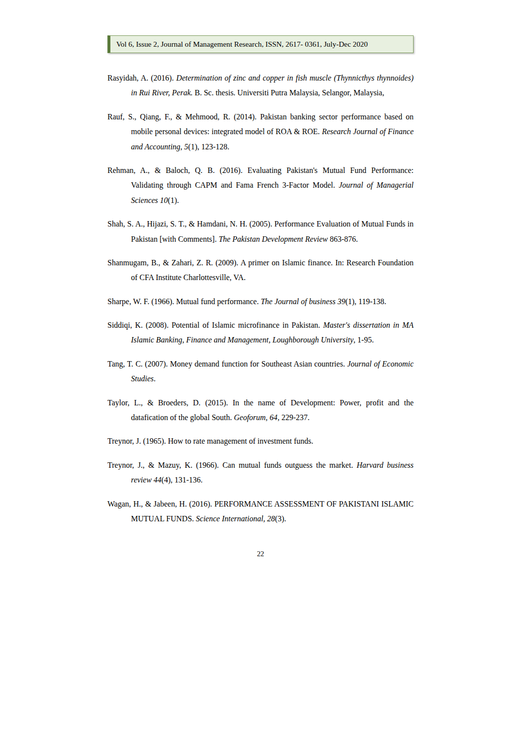Vol 6, Issue 2, Journal of Management Research, ISSN, 2617- 0361, July-Dec 2020
Rasyidah, A. (2016). Determination of zinc and copper in fish muscle (Thynnicthys thynnoides) in Rui River, Perak. B. Sc. thesis. Universiti Putra Malaysia, Selangor, Malaysia,
Rauf, S., Qiang, F., & Mehmood, R. (2014). Pakistan banking sector performance based on mobile personal devices: integrated model of ROA & ROE. Research Journal of Finance and Accounting, 5(1), 123-128.
Rehman, A., & Baloch, Q. B. (2016). Evaluating Pakistan's Mutual Fund Performance: Validating through CAPM and Fama French 3-Factor Model. Journal of Managerial Sciences 10(1).
Shah, S. A., Hijazi, S. T., & Hamdani, N. H. (2005). Performance Evaluation of Mutual Funds in Pakistan [with Comments]. The Pakistan Development Review 863-876.
Shanmugam, B., & Zahari, Z. R. (2009). A primer on Islamic finance. In: Research Foundation of CFA Institute Charlottesville, VA.
Sharpe, W. F. (1966). Mutual fund performance. The Journal of business 39(1), 119-138.
Siddiqi, K. (2008). Potential of Islamic microfinance in Pakistan. Master's dissertation in MA Islamic Banking, Finance and Management, Loughborough University, 1-95.
Tang, T. C. (2007). Money demand function for Southeast Asian countries. Journal of Economic Studies.
Taylor, L., & Broeders, D. (2015). In the name of Development: Power, profit and the datafication of the global South. Geoforum, 64, 229-237.
Treynor, J. (1965). How to rate management of investment funds.
Treynor, J., & Mazuy, K. (1966). Can mutual funds outguess the market. Harvard business review 44(4), 131-136.
Wagan, H., & Jabeen, H. (2016). PERFORMANCE ASSESSMENT OF PAKISTANI ISLAMIC MUTUAL FUNDS. Science International, 28(3).
22